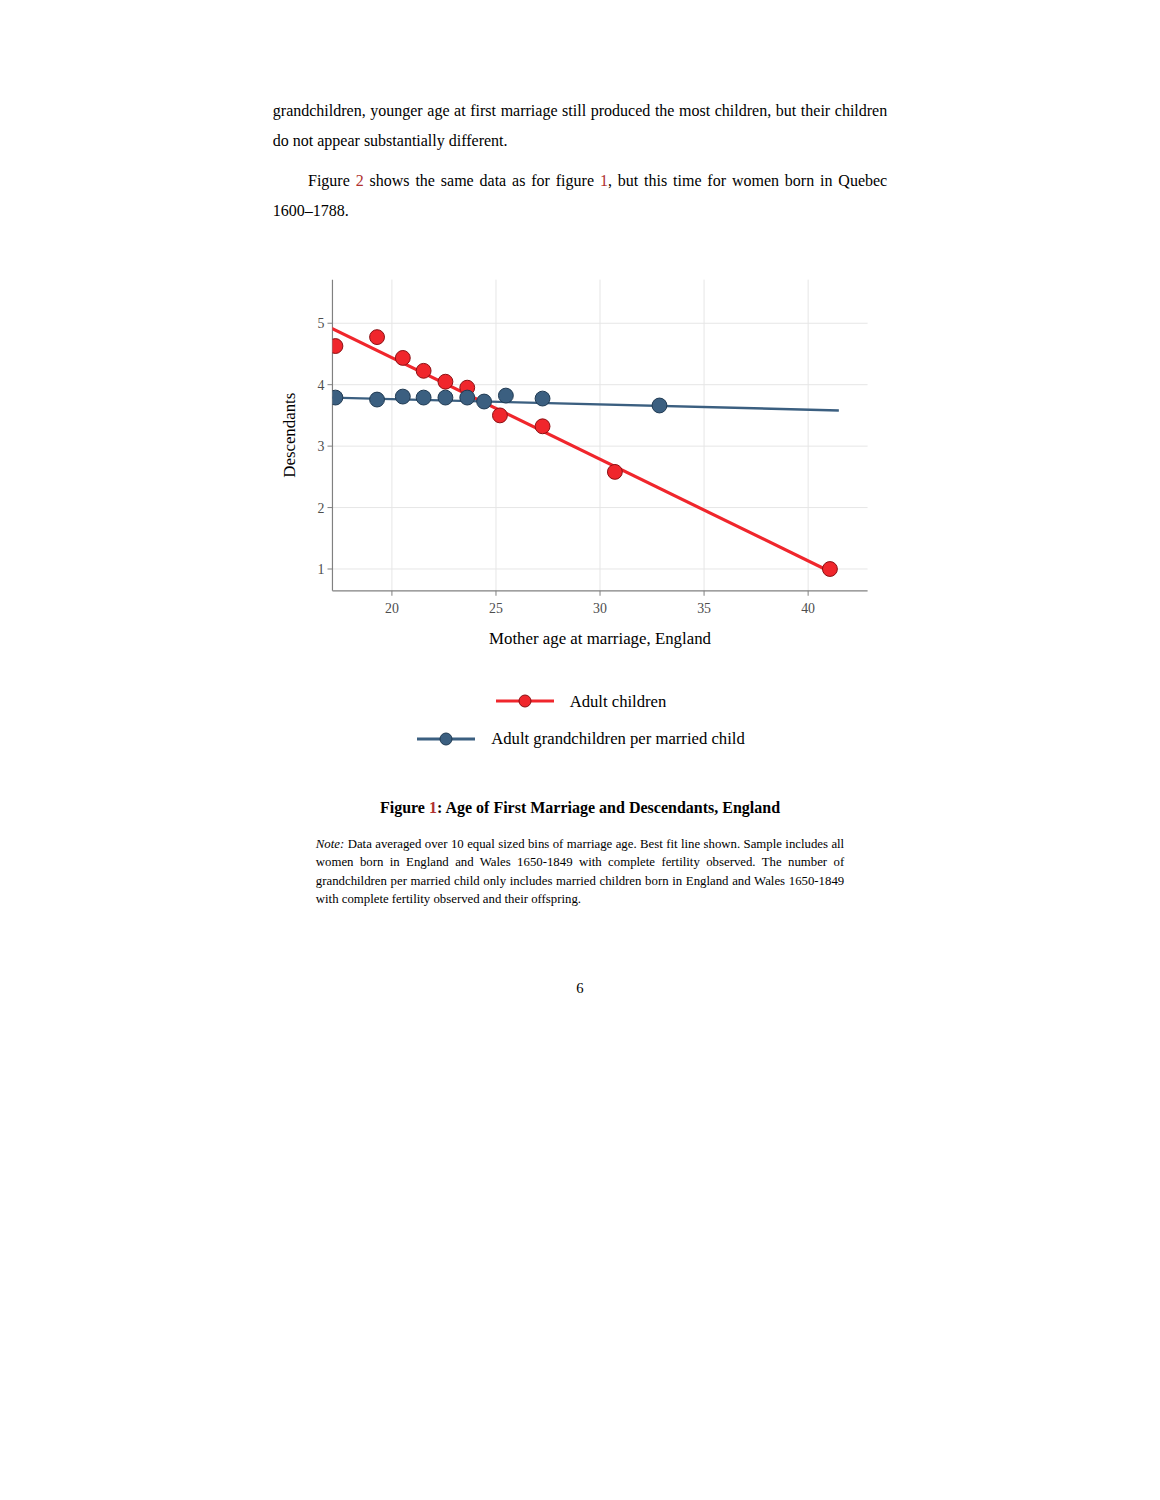grandchildren, younger age at first marriage still produced the most children, but their children do not appear substantially different.
Figure 2 shows the same data as for figure 1, but this time for women born in Quebec 1600–1788.
1 2 3 4 5 20 25 30 35 40 Mother age at marriage, England Descendants
Adult children
Adult grandchildren per married child
Figure 1: Age of First Marriage and Descendants, England
Note: Data averaged over 10 equal sized bins of marriage age. Best fit line shown. Sample includes all women born in England and Wales 1650-1849 with complete fertility observed. The number of grandchildren per married child only includes married children born in England and Wales 1650-1849 with complete fertility observed and their offspring.
6